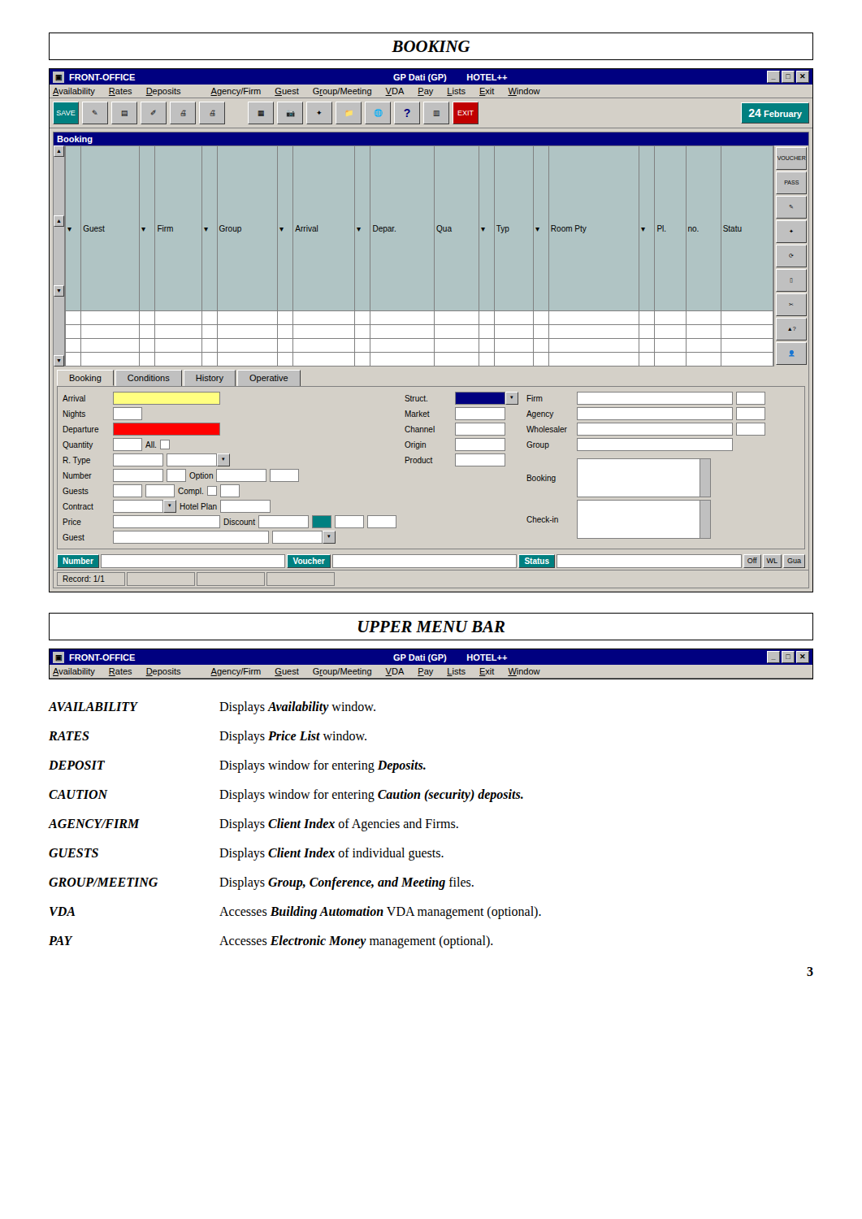BOOKING
▣FRONT-OFFICE
GP Dati (GP) HOTEL++
_□✕
Availability Rates Deposits Agency/Firm Guest Group/Meeting VDA Pay Lists Exit Window
SAVE
✎
▤
✐
🖨
🖨
▦
📷
✦
📁
🌐
?
▥
EXIT
24 February
Booking
▲
▲
▼
▼
| ▾ | Guest | ▾ | Firm | ▾ | Group | ▾ | Arrival | ▾ | Depar. | Qua | ▾ | Typ | ▾ | Room Pty | ▾ | Pl. | no. | Statu |
| --- | --- | --- | --- | --- | --- | --- | --- | --- | --- | --- | --- | --- | --- | --- | --- | --- | --- | --- |
VOUCHER
PASS
✎
✦
⟳
▯
✂
▲?
👤
Booking
Conditions
History
Operative
Arrival
Nights
Departure
Quantity All.
R. Type ▾
Number Option
Guests Compl.
Contract ▾Hotel Plan
Price Discount
Guest ▾
Struct. ▾
Market
Channel
Origin
Product
Firm
Agency
Wholesaler
Group
Booking
Check-in
Number
Voucher
Status
Off
WL
Gua
Record: 1/1
UPPER MENU BAR
▣FRONT-OFFICE
GP Dati (GP) HOTEL++
_□✕
Availability Rates Deposits Agency/Firm Guest Group/Meeting VDA Pay Lists Exit Window
AVAILABILITY
Displays Availability window.
RATES
Displays Price List window.
DEPOSIT
Displays window for entering Deposits.
CAUTION
Displays window for entering Caution (security) deposits.
AGENCY/FIRM
Displays Client Index of Agencies and Firms.
GUESTS
Displays Client Index of individual guests.
GROUP/MEETING
Displays Group, Conference, and Meeting files.
VDA
Accesses Building Automation VDA management (optional).
PAY
Accesses Electronic Money management (optional).
3